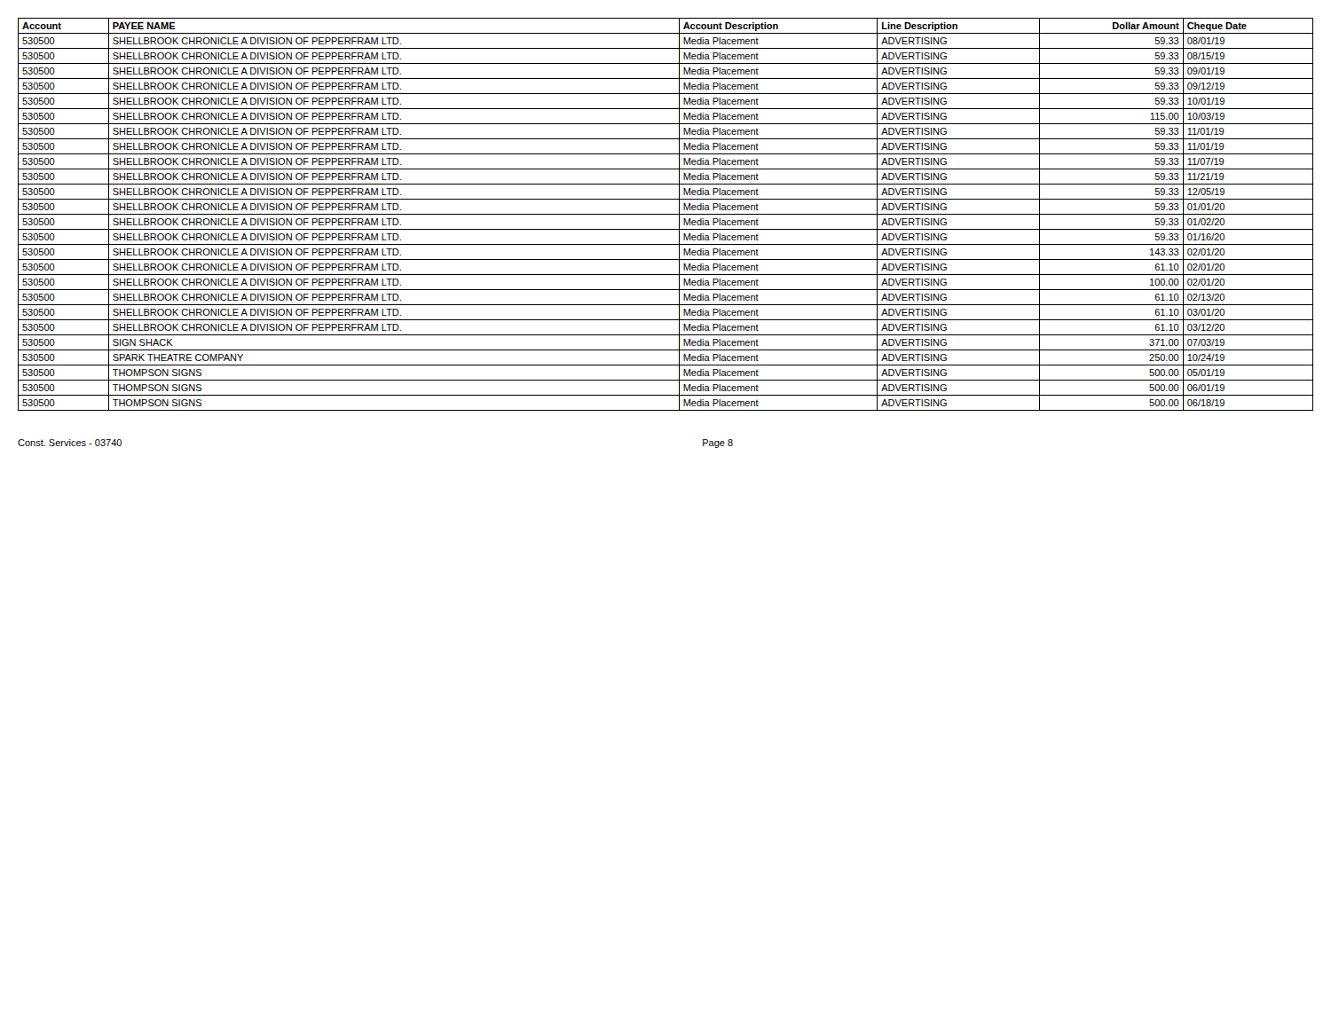| Account | PAYEE NAME | Account Description | Line Description | Dollar Amount | Cheque Date |
| --- | --- | --- | --- | --- | --- |
| 530500 | SHELLBROOK CHRONICLE A DIVISION OF PEPPERFRAM LTD. | Media Placement | ADVERTISING | 59.33 | 08/01/19 |
| 530500 | SHELLBROOK CHRONICLE A DIVISION OF PEPPERFRAM LTD. | Media Placement | ADVERTISING | 59.33 | 08/15/19 |
| 530500 | SHELLBROOK CHRONICLE A DIVISION OF PEPPERFRAM LTD. | Media Placement | ADVERTISING | 59.33 | 09/01/19 |
| 530500 | SHELLBROOK CHRONICLE A DIVISION OF PEPPERFRAM LTD. | Media Placement | ADVERTISING | 59.33 | 09/12/19 |
| 530500 | SHELLBROOK CHRONICLE A DIVISION OF PEPPERFRAM LTD. | Media Placement | ADVERTISING | 59.33 | 10/01/19 |
| 530500 | SHELLBROOK CHRONICLE A DIVISION OF PEPPERFRAM LTD. | Media Placement | ADVERTISING | 115.00 | 10/03/19 |
| 530500 | SHELLBROOK CHRONICLE A DIVISION OF PEPPERFRAM LTD. | Media Placement | ADVERTISING | 59.33 | 11/01/19 |
| 530500 | SHELLBROOK CHRONICLE A DIVISION OF PEPPERFRAM LTD. | Media Placement | ADVERTISING | 59.33 | 11/01/19 |
| 530500 | SHELLBROOK CHRONICLE A DIVISION OF PEPPERFRAM LTD. | Media Placement | ADVERTISING | 59.33 | 11/07/19 |
| 530500 | SHELLBROOK CHRONICLE A DIVISION OF PEPPERFRAM LTD. | Media Placement | ADVERTISING | 59.33 | 11/21/19 |
| 530500 | SHELLBROOK CHRONICLE A DIVISION OF PEPPERFRAM LTD. | Media Placement | ADVERTISING | 59.33 | 12/05/19 |
| 530500 | SHELLBROOK CHRONICLE A DIVISION OF PEPPERFRAM LTD. | Media Placement | ADVERTISING | 59.33 | 01/01/20 |
| 530500 | SHELLBROOK CHRONICLE A DIVISION OF PEPPERFRAM LTD. | Media Placement | ADVERTISING | 59.33 | 01/02/20 |
| 530500 | SHELLBROOK CHRONICLE A DIVISION OF PEPPERFRAM LTD. | Media Placement | ADVERTISING | 59.33 | 01/16/20 |
| 530500 | SHELLBROOK CHRONICLE A DIVISION OF PEPPERFRAM LTD. | Media Placement | ADVERTISING | 143.33 | 02/01/20 |
| 530500 | SHELLBROOK CHRONICLE A DIVISION OF PEPPERFRAM LTD. | Media Placement | ADVERTISING | 61.10 | 02/01/20 |
| 530500 | SHELLBROOK CHRONICLE A DIVISION OF PEPPERFRAM LTD. | Media Placement | ADVERTISING | 100.00 | 02/01/20 |
| 530500 | SHELLBROOK CHRONICLE A DIVISION OF PEPPERFRAM LTD. | Media Placement | ADVERTISING | 61.10 | 02/13/20 |
| 530500 | SHELLBROOK CHRONICLE A DIVISION OF PEPPERFRAM LTD. | Media Placement | ADVERTISING | 61.10 | 03/01/20 |
| 530500 | SHELLBROOK CHRONICLE A DIVISION OF PEPPERFRAM LTD. | Media Placement | ADVERTISING | 61.10 | 03/12/20 |
| 530500 | SIGN SHACK | Media Placement | ADVERTISING | 371.00 | 07/03/19 |
| 530500 | SPARK THEATRE COMPANY | Media Placement | ADVERTISING | 250.00 | 10/24/19 |
| 530500 | THOMPSON SIGNS | Media Placement | ADVERTISING | 500.00 | 05/01/19 |
| 530500 | THOMPSON SIGNS | Media Placement | ADVERTISING | 500.00 | 06/01/19 |
| 530500 | THOMPSON SIGNS | Media Placement | ADVERTISING | 500.00 | 06/18/19 |
Const. Services - 03740 Page 8